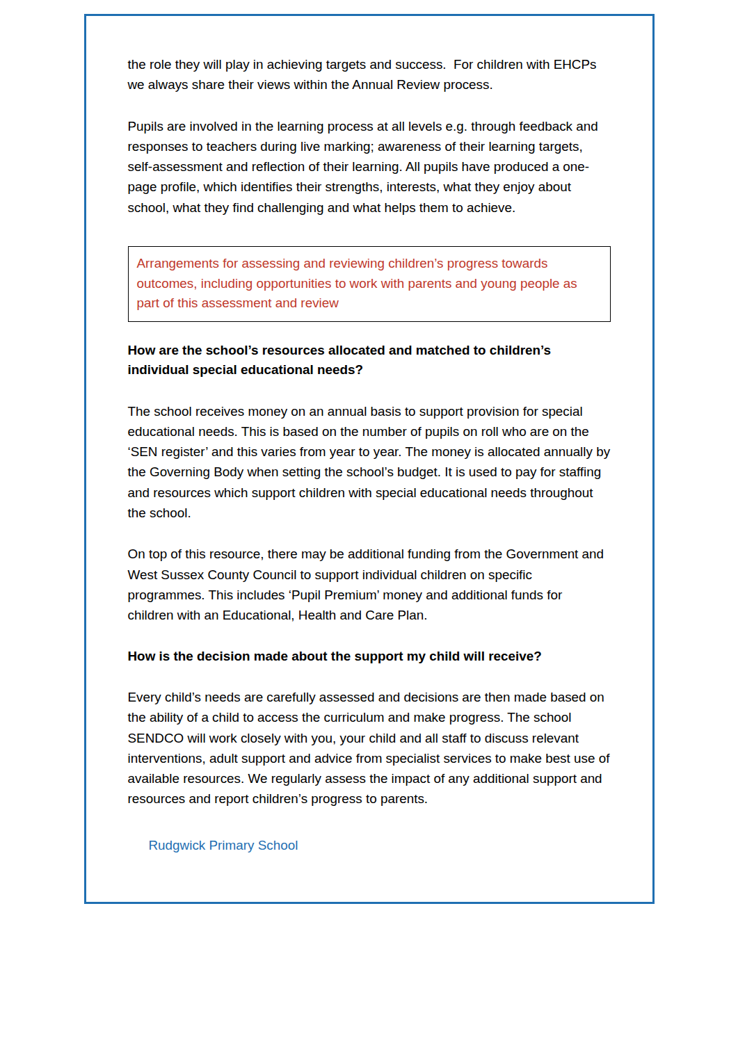the role they will play in achieving targets and success. For children with EHCPs we always share their views within the Annual Review process.
Pupils are involved in the learning process at all levels e.g. through feedback and responses to teachers during live marking; awareness of their learning targets, self-assessment and reflection of their learning. All pupils have produced a one-page profile, which identifies their strengths, interests, what they enjoy about school, what they find challenging and what helps them to achieve.
Arrangements for assessing and reviewing children’s progress towards outcomes, including opportunities to work with parents and young people as part of this assessment and review
How are the school’s resources allocated and matched to children’s individual special educational needs?
The school receives money on an annual basis to support provision for special educational needs. This is based on the number of pupils on roll who are on the ‘SEN register’ and this varies from year to year. The money is allocated annually by the Governing Body when setting the school’s budget. It is used to pay for staffing and resources which support children with special educational needs throughout the school.
On top of this resource, there may be additional funding from the Government and West Sussex County Council to support individual children on specific programmes. This includes ‘Pupil Premium’ money and additional funds for children with an Educational, Health and Care Plan.
How is the decision made about the support my child will receive?
Every child’s needs are carefully assessed and decisions are then made based on the ability of a child to access the curriculum and make progress. The school SENDCO will work closely with you, your child and all staff to discuss relevant interventions, adult support and advice from specialist services to make best use of available resources. We regularly assess the impact of any additional support and resources and report children’s progress to parents.
Rudgwick Primary School